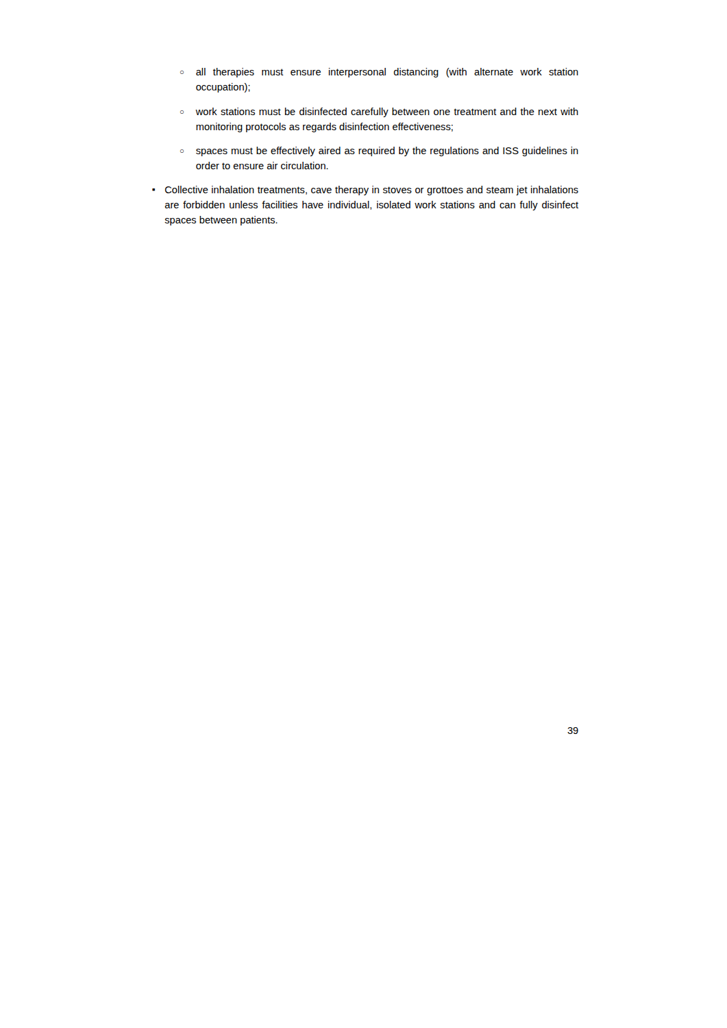all therapies must ensure interpersonal distancing (with alternate work station occupation);
work stations must be disinfected carefully between one treatment and the next with monitoring protocols as regards disinfection effectiveness;
spaces must be effectively aired as required by the regulations and ISS guidelines in order to ensure air circulation.
Collective inhalation treatments, cave therapy in stoves or grottoes and steam jet inhalations are forbidden unless facilities have individual, isolated work stations and can fully disinfect spaces between patients.
39